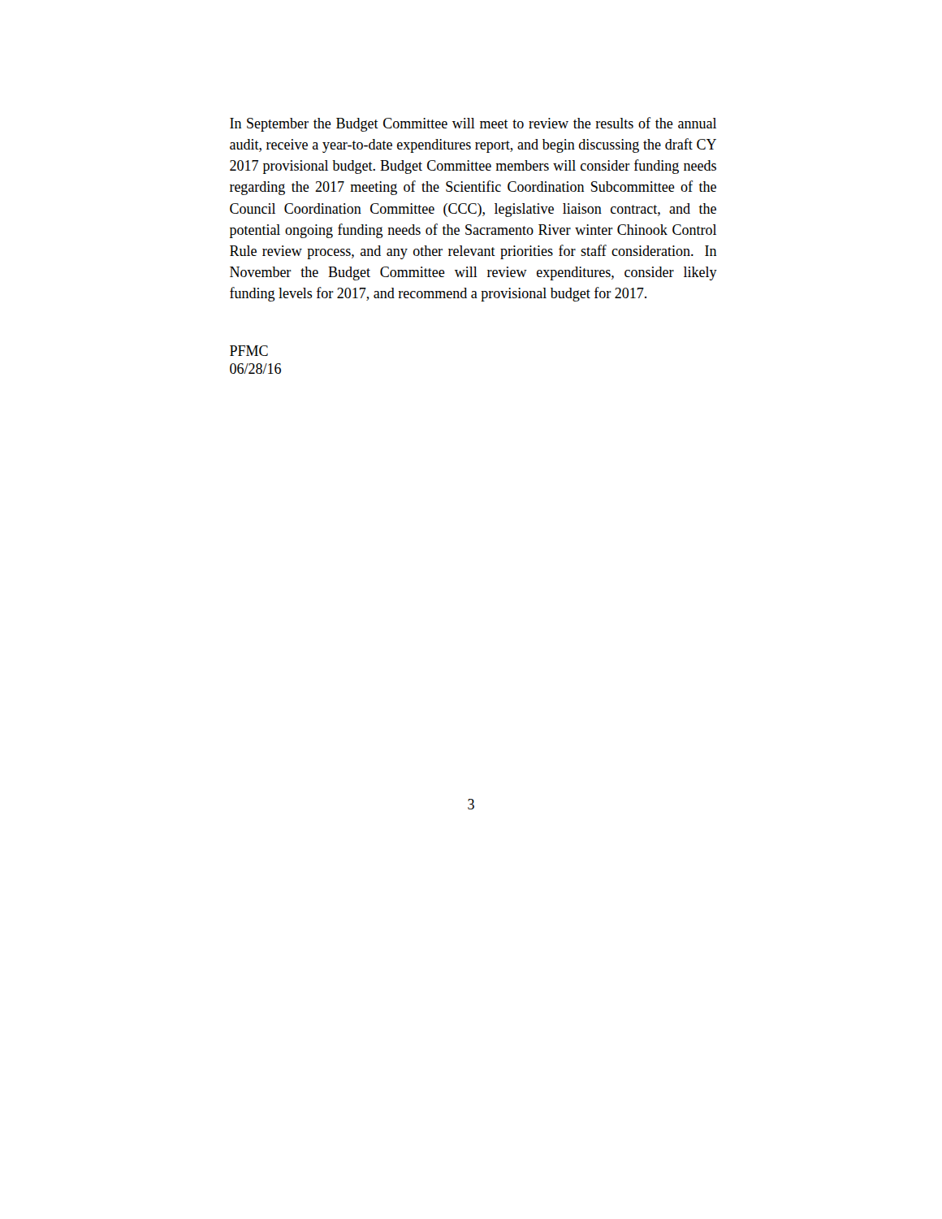In September the Budget Committee will meet to review the results of the annual audit, receive a year-to-date expenditures report, and begin discussing the draft CY 2017 provisional budget. Budget Committee members will consider funding needs regarding the 2017 meeting of the Scientific Coordination Subcommittee of the Council Coordination Committee (CCC), legislative liaison contract, and the potential ongoing funding needs of the Sacramento River winter Chinook Control Rule review process, and any other relevant priorities for staff consideration. In November the Budget Committee will review expenditures, consider likely funding levels for 2017, and recommend a provisional budget for 2017.
PFMC
06/28/16
3